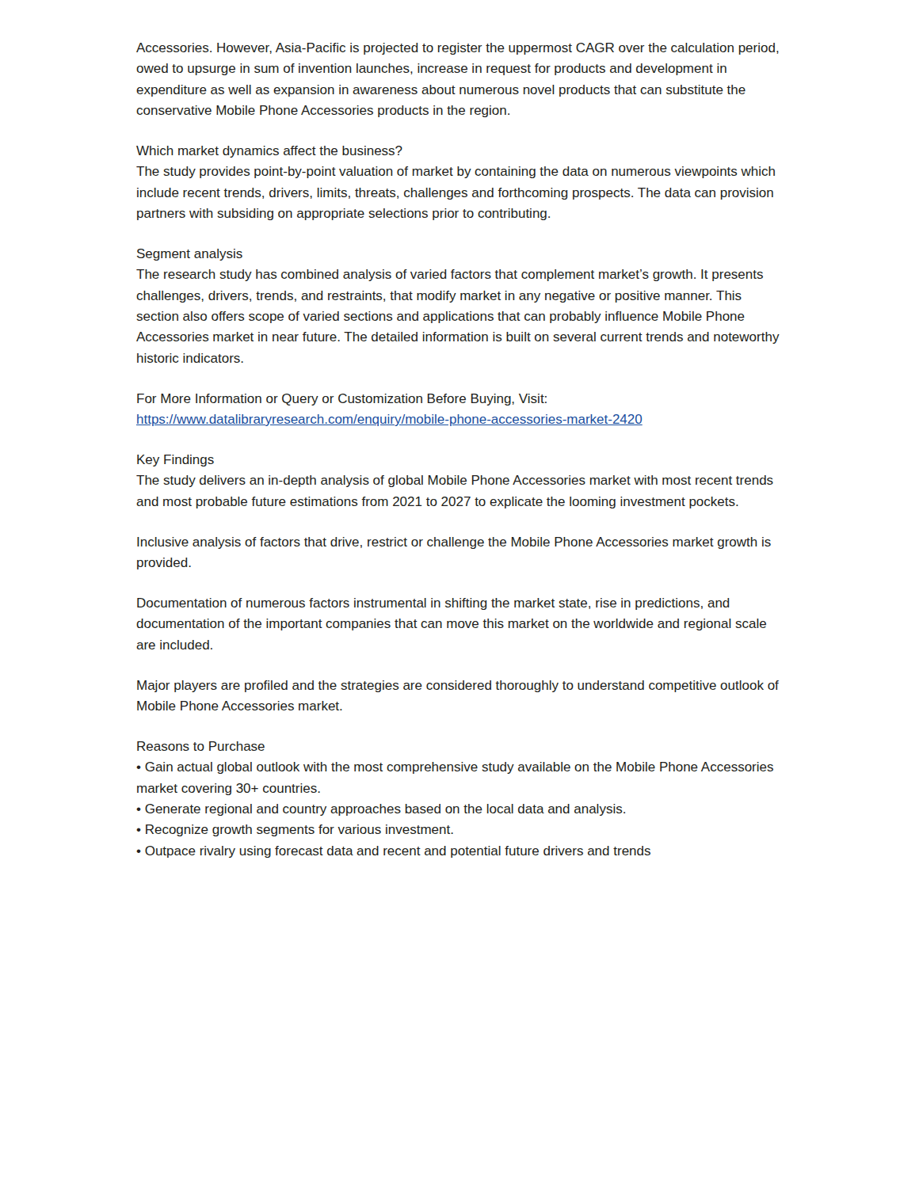Accessories. However, Asia-Pacific is projected to register the uppermost CAGR over the calculation period, owed to upsurge in sum of invention launches, increase in request for products and development in expenditure as well as expansion in awareness about numerous novel products that can substitute the conservative Mobile Phone Accessories products in the region.
Which market dynamics affect the business?
The study provides point-by-point valuation of market by containing the data on numerous viewpoints which include recent trends, drivers, limits, threats, challenges and forthcoming prospects. The data can provision partners with subsiding on appropriate selections prior to contributing.
Segment analysis
The research study has combined analysis of varied factors that complement market’s growth. It presents challenges, drivers, trends, and restraints, that modify market in any negative or positive manner. This section also offers scope of varied sections and applications that can probably influence Mobile Phone Accessories market in near future. The detailed information is built on several current trends and noteworthy historic indicators.
For More Information or Query or Customization Before Buying, Visit:
https://www.datalibraryresearch.com/enquiry/mobile-phone-accessories-market-2420
Key Findings
The study delivers an in-depth analysis of global Mobile Phone Accessories market with most recent trends and most probable future estimations from 2021 to 2027 to explicate the looming investment pockets.
Inclusive analysis of factors that drive, restrict or challenge the Mobile Phone Accessories market growth is provided.
Documentation of numerous factors instrumental in shifting the market state, rise in predictions, and documentation of the important companies that can move this market on the worldwide and regional scale are included.
Major players are profiled and the strategies are considered thoroughly to understand competitive outlook of Mobile Phone Accessories market.
Reasons to Purchase
Gain actual global outlook with the most comprehensive study available on the Mobile Phone Accessories market covering 30+ countries.
Generate regional and country approaches based on the local data and analysis.
Recognize growth segments for various investment.
Outpace rivalry using forecast data and recent and potential future drivers and trends